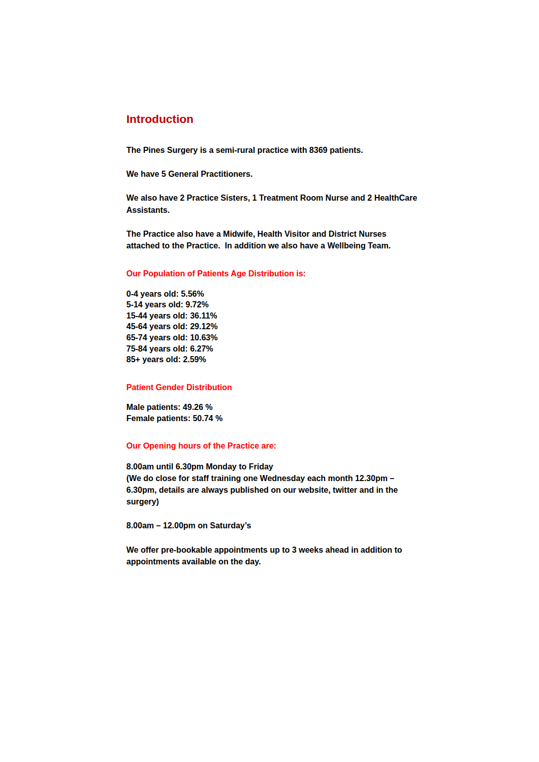Introduction
The Pines Surgery is a semi-rural practice with 8369 patients.
We have 5 General Practitioners.
We also have 2 Practice Sisters, 1 Treatment Room Nurse and 2 HealthCare Assistants.
The Practice also have a Midwife, Health Visitor and District Nurses attached to the Practice. In addition we also have a Wellbeing Team.
Our Population of Patients Age Distribution is:
0-4 years old: 5.56%
5-14 years old: 9.72%
15-44 years old: 36.11%
45-64 years old: 29.12%
65-74 years old: 10.63%
75-84 years old: 6.27%
85+ years old: 2.59%
Patient Gender Distribution
Male patients: 49.26 %
Female patients: 50.74 %
Our Opening hours of the Practice are:
8.00am until 6.30pm Monday to Friday
(We do close for staff training one Wednesday each month 12.30pm – 6.30pm, details are always published on our website, twitter and in the surgery)
8.00am – 12.00pm on Saturday’s
We offer pre-bookable appointments up to 3 weeks ahead in addition to appointments available on the day.